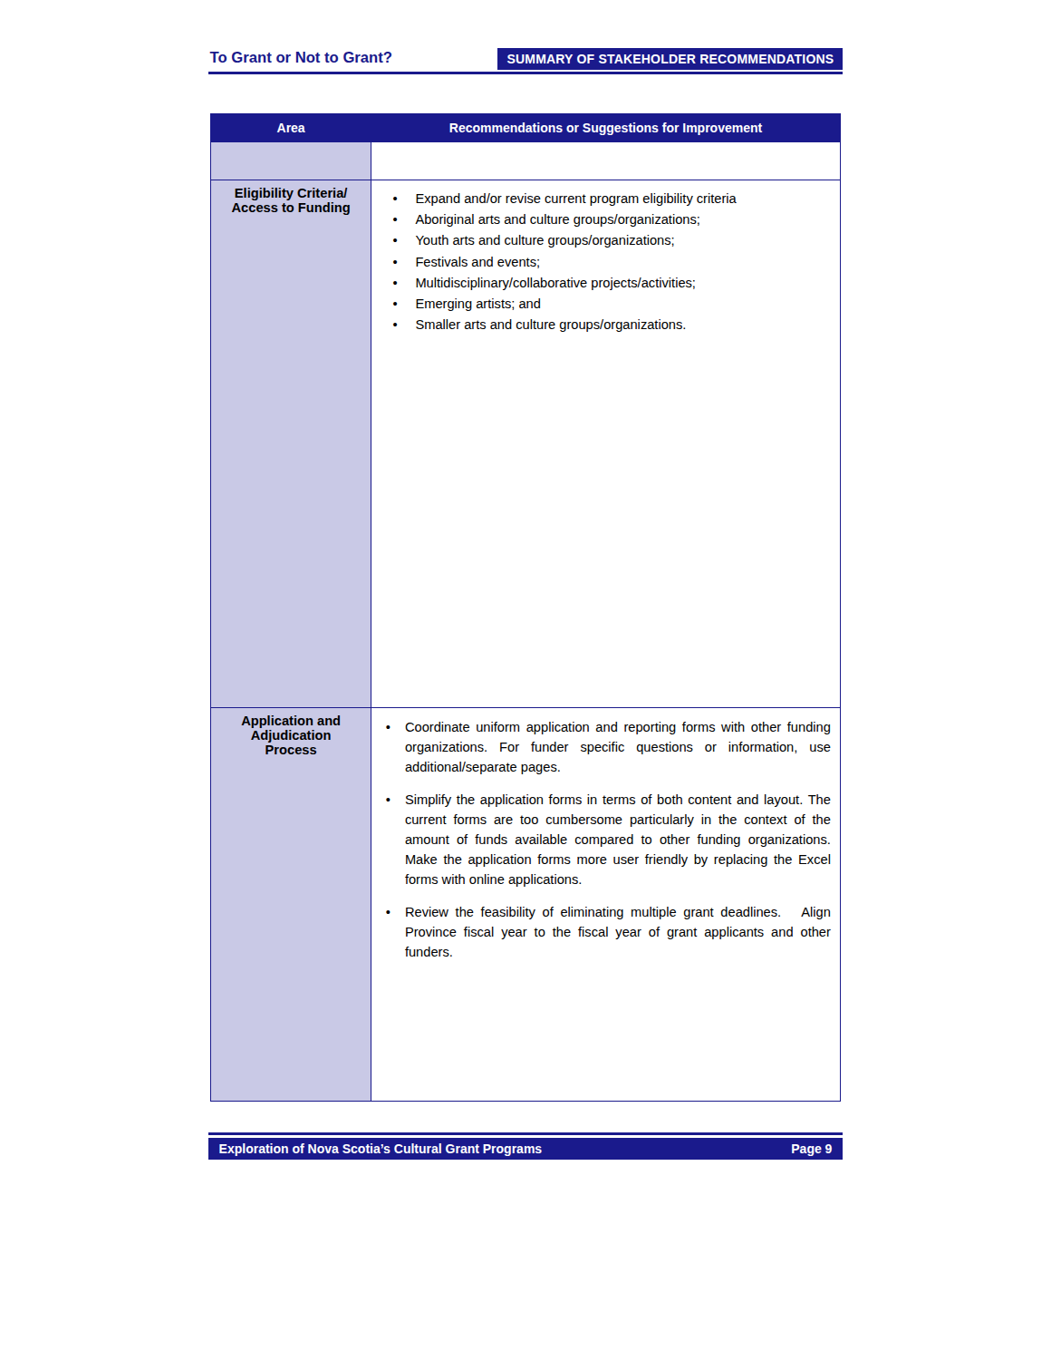To Grant or Not to Grant?
SUMMARY OF STAKEHOLDER RECOMMENDATIONS
| Area | Recommendations or Suggestions for Improvement |
| --- | --- |
| Eligibility Criteria/ Access to Funding | Expand and/or revise current program eligibility criteria Aboriginal arts and culture groups/organizations; Youth arts and culture groups/organizations; Festivals and events; Multidisciplinary/collaborative projects/activities; Emerging artists; and Smaller arts and culture groups/organizations. |
| Application and Adjudication Process | Coordinate uniform application and reporting forms with other funding organizations. For funder specific questions or information, use additional/separate pages. Simplify the application forms in terms of both content and layout. The current forms are too cumbersome particularly in the context of the amount of funds available compared to other funding organizations. Make the application forms more user friendly by replacing the Excel forms with online applications. Review the feasibility of eliminating multiple grant deadlines. Align Province fiscal year to the fiscal year of grant applicants and other funders. |
Exploration of Nova Scotia’s Cultural Grant Programs Page 9